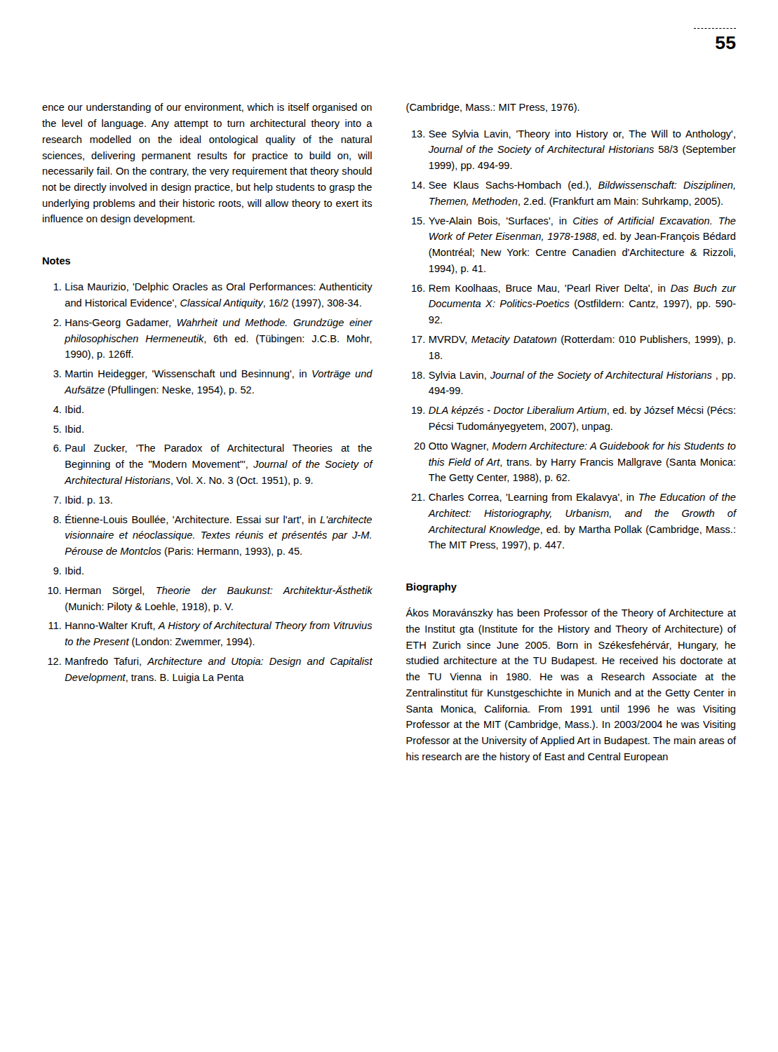55
ence our understanding of our environment, which is itself organised on the level of language. Any attempt to turn architectural theory into a research modelled on the ideal ontological quality of the natural sciences, delivering permanent results for practice to build on, will necessarily fail. On the contrary, the very requirement that theory should not be directly involved in design practice, but help students to grasp the underlying problems and their historic roots, will allow theory to exert its influence on design development.
Notes
Lisa Maurizio, 'Delphic Oracles as Oral Performances: Authenticity and Historical Evidence', Classical Antiquity, 16/2 (1997), 308-34.
Hans-Georg Gadamer, Wahrheit und Methode. Grundzüge einer philosophischen Hermeneutik, 6th ed. (Tübingen: J.C.B. Mohr, 1990), p. 126ff.
Martin Heidegger, 'Wissenschaft und Besinnung', in Vorträge und Aufsätze (Pfullingen: Neske, 1954), p. 52.
Ibid.
Ibid.
Paul Zucker, 'The Paradox of Architectural Theories at the Beginning of the "Modern Movement"', Journal of the Society of Architectural Historians, Vol. X. No. 3 (Oct. 1951), p. 9.
Ibid. p. 13.
Étienne-Louis Boullée, 'Architecture. Essai sur l'art', in L'architecte visionnaire et néoclassique. Textes réunis et présentés par J-M. Pérouse de Montclos (Paris: Hermann, 1993), p. 45.
Ibid.
Herman Sörgel, Theorie der Baukunst: Architektur-Ästhetik (Munich: Piloty & Loehle, 1918), p. V.
Hanno-Walter Kruft, A History of Architectural Theory from Vitruvius to the Present (London: Zwemmer, 1994).
Manfredo Tafuri, Architecture and Utopia: Design and Capitalist Development, trans. B. Luigia La Penta
(Cambridge, Mass.: MIT Press, 1976).
See Sylvia Lavin, 'Theory into History or, The Will to Anthology', Journal of the Society of Architectural Historians 58/3 (September 1999), pp. 494-99.
See Klaus Sachs-Hombach (ed.), Bildwissenschaft: Disziplinen, Themen, Methoden, 2.ed. (Frankfurt am Main: Suhrkamp, 2005).
Yve-Alain Bois, 'Surfaces', in Cities of Artificial Excavation. The Work of Peter Eisenman, 1978-1988, ed. by Jean-François Bédard (Montréal; New York: Centre Canadien d'Architecture & Rizzoli, 1994), p. 41.
Rem Koolhaas, Bruce Mau, 'Pearl River Delta', in Das Buch zur Documenta X: Politics-Poetics (Ostfildern: Cantz, 1997), pp. 590-92.
MVRDV, Metacity Datatown (Rotterdam: 010 Publishers, 1999), p. 18.
Sylvia Lavin, Journal of the Society of Architectural Historians , pp. 494-99.
DLA képzés - Doctor Liberalium Artium, ed. by József Mécsi (Pécs: Pécsi Tudományegyetem, 2007), unpag.
Otto Wagner, Modern Architecture: A Guidebook for his Students to this Field of Art, trans. by Harry Francis Mallgrave (Santa Monica: The Getty Center, 1988), p. 62.
Charles Correa, 'Learning from Ekalavya', in The Education of the Architect: Historiography, Urbanism, and the Growth of Architectural Knowledge, ed. by Martha Pollak (Cambridge, Mass.: The MIT Press, 1997), p. 447.
Biography
Ákos Moravánszky has been Professor of the Theory of Architecture at the Institut gta (Institute for the History and Theory of Architecture) of ETH Zurich since June 2005. Born in Székesfehérvár, Hungary, he studied architecture at the TU Budapest. He received his doctorate at the TU Vienna in 1980. He was a Research Associate at the Zentralinstitut für Kunstgeschichte in Munich and at the Getty Center in Santa Monica, California. From 1991 until 1996 he was Visiting Professor at the MIT (Cambridge, Mass.). In 2003/2004 he was Visiting Professor at the University of Applied Art in Budapest. The main areas of his research are the history of East and Central European